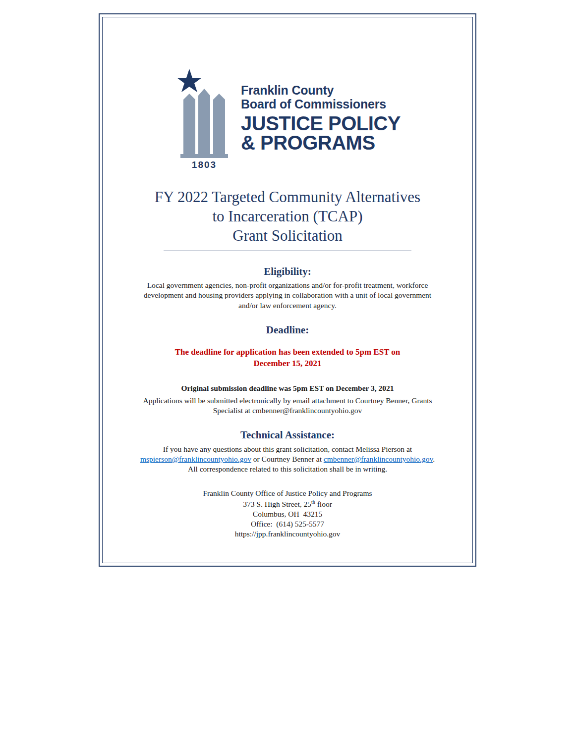1803
Franklin County
Board of Commissioners
JUSTICE POLICY
& PROGRAMS
FY 2022 Targeted Community Alternatives
to Incarceration (TCAP)
Grant Solicitation
Eligibility:
Local government agencies, non-profit organizations and/or for-profit treatment, workforce development and housing providers applying in collaboration with a unit of local government and/or law enforcement agency.
Deadline:
The deadline for application has been extended to 5pm EST on
December 15, 2021
Original submission deadline was 5pm EST on December 3, 2021
Applications will be submitted electronically by email attachment to Courtney Benner, Grants Specialist at cmbenner@franklincountyohio.gov
Technical Assistance:
If you have any questions about this grant solicitation, contact Melissa Pierson at mspierson@franklincountyohio.gov or Courtney Benner at cmbenner@franklincountyohio.gov. All correspondence related to this solicitation shall be in writing.
Franklin County Office of Justice Policy and Programs
373 S. High Street, 25th floor
Columbus, OH 43215
Office: (614) 525-5577
https://jpp.franklincountyohio.gov